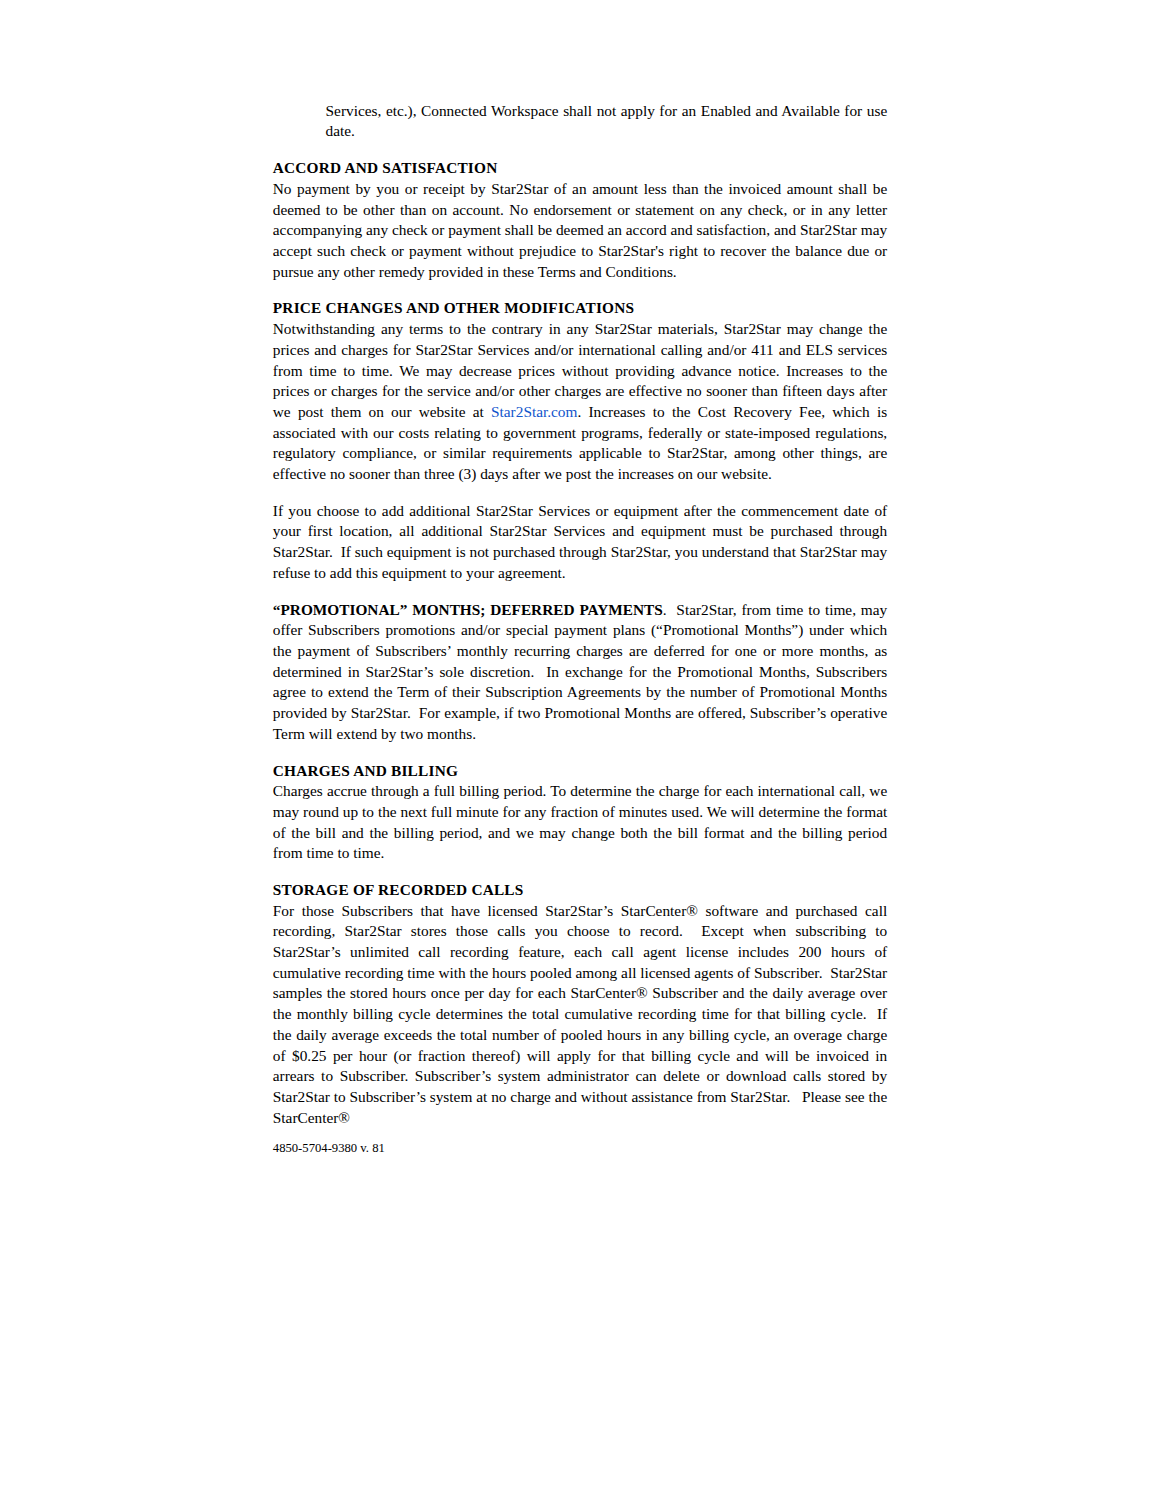Services, etc.), Connected Workspace shall not apply for an Enabled and Available for use date.
Accord and Satisfaction
No payment by you or receipt by Star2Star of an amount less than the invoiced amount shall be deemed to be other than on account. No endorsement or statement on any check, or in any letter accompanying any check or payment shall be deemed an accord and satisfaction, and Star2Star may accept such check or payment without prejudice to Star2Star's right to recover the balance due or pursue any other remedy provided in these Terms and Conditions.
Price Changes and Other Modifications
Notwithstanding any terms to the contrary in any Star2Star materials, Star2Star may change the prices and charges for Star2Star Services and/or international calling and/or 411 and ELS services from time to time. We may decrease prices without providing advance notice. Increases to the prices or charges for the service and/or other charges are effective no sooner than fifteen days after we post them on our website at Star2Star.com. Increases to the Cost Recovery Fee, which is associated with our costs relating to government programs, federally or state-imposed regulations, regulatory compliance, or similar requirements applicable to Star2Star, among other things, are effective no sooner than three (3) days after we post the increases on our website.
If you choose to add additional Star2Star Services or equipment after the commencement date of your first location, all additional Star2Star Services and equipment must be purchased through Star2Star. If such equipment is not purchased through Star2Star, you understand that Star2Star may refuse to add this equipment to your agreement.
“PROMOTIONAL” MONTHS; DEFERRED PAYMENTS. Star2Star, from time to time, may offer Subscribers promotions and/or special payment plans (“Promotional Months”) under which the payment of Subscribers’ monthly recurring charges are deferred for one or more months, as determined in Star2Star’s sole discretion. In exchange for the Promotional Months, Subscribers agree to extend the Term of their Subscription Agreements by the number of Promotional Months provided by Star2Star. For example, if two Promotional Months are offered, Subscriber’s operative Term will extend by two months.
Charges and Billing
Charges accrue through a full billing period. To determine the charge for each international call, we may round up to the next full minute for any fraction of minutes used. We will determine the format of the bill and the billing period, and we may change both the bill format and the billing period from time to time.
Storage of Recorded Calls
For those Subscribers that have licensed Star2Star’s StarCenter® software and purchased call recording, Star2Star stores those calls you choose to record. Except when subscribing to Star2Star’s unlimited call recording feature, each call agent license includes 200 hours of cumulative recording time with the hours pooled among all licensed agents of Subscriber. Star2Star samples the stored hours once per day for each StarCenter® Subscriber and the daily average over the monthly billing cycle determines the total cumulative recording time for that billing cycle. If the daily average exceeds the total number of pooled hours in any billing cycle, an overage charge of $0.25 per hour (or fraction thereof) will apply for that billing cycle and will be invoiced in arrears to Subscriber. Subscriber’s system administrator can delete or download calls stored by Star2Star to Subscriber’s system at no charge and without assistance from Star2Star. Please see the StarCenter®
4850-5704-9380 v. 81